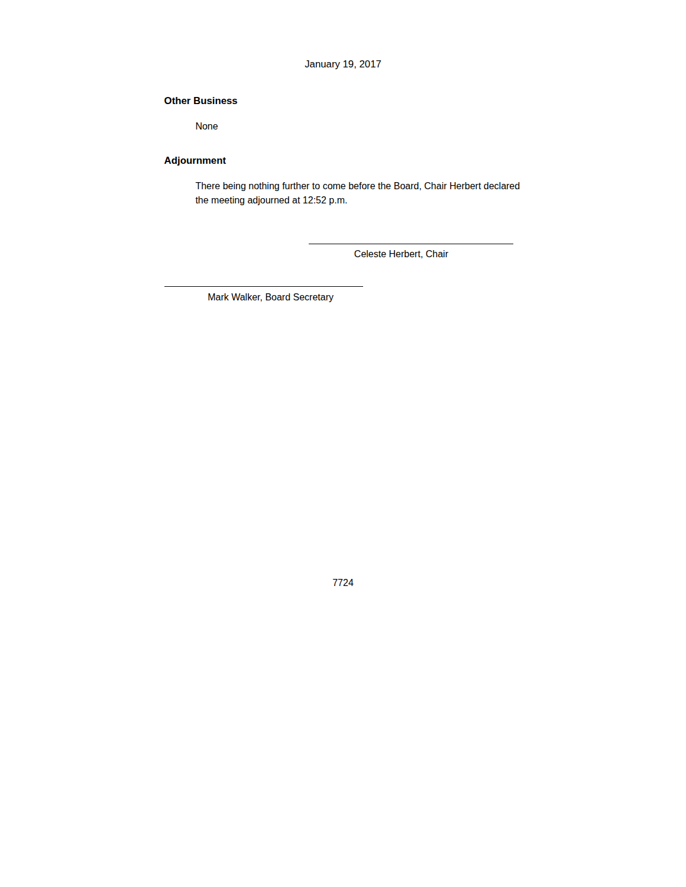January 19, 2017
Other Business
None
Adjournment
There being nothing further to come before the Board, Chair Herbert declared the meeting adjourned at 12:52 p.m.
Celeste Herbert, Chair
Mark Walker, Board Secretary
7724